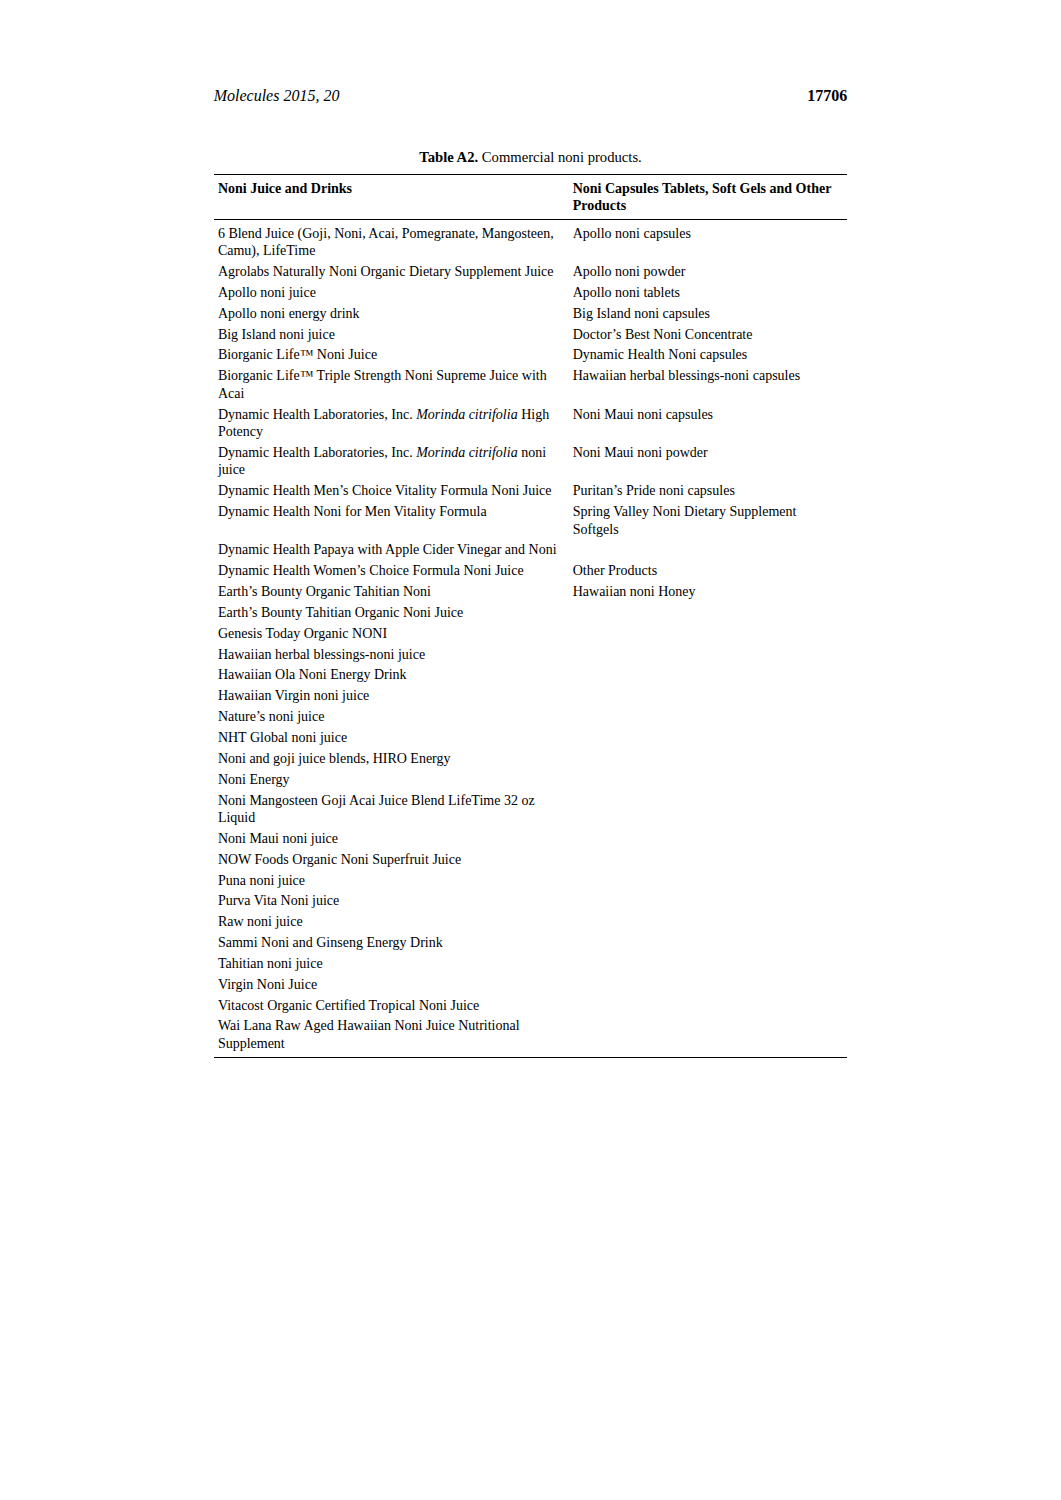Molecules 2015, 20
17706
Table A2. Commercial noni products.
| Noni Juice and Drinks | Noni Capsules Tablets, Soft Gels and Other Products |
| --- | --- |
| 6 Blend Juice (Goji, Noni, Acai, Pomegranate, Mangosteen, Camu), LifeTime | Apollo noni capsules |
| Agrolabs Naturally Noni Organic Dietary Supplement Juice | Apollo noni powder |
| Apollo noni juice | Apollo noni tablets |
| Apollo noni energy drink | Big Island noni capsules |
| Big Island noni juice | Doctor’s Best Noni Concentrate |
| Biorganic Life™ Noni Juice | Dynamic Health Noni capsules |
| Biorganic Life™ Triple Strength Noni Supreme Juice with Acai | Hawaiian herbal blessings-noni capsules |
| Dynamic Health Laboratories, Inc. Morinda citrifolia High Potency | Noni Maui noni capsules |
| Dynamic Health Laboratories, Inc. Morinda citrifolia noni juice | Noni Maui noni powder |
| Dynamic Health Men’s Choice Vitality Formula Noni Juice | Puritan’s Pride noni capsules |
| Dynamic Health Noni for Men Vitality Formula | Spring Valley Noni Dietary Supplement Softgels |
| Dynamic Health Papaya with Apple Cider Vinegar and Noni | |
| Dynamic Health Women’s Choice Formula Noni Juice | Other Products |
| Earth’s Bounty Organic Tahitian Noni | Hawaiian noni Honey |
| Earth’s Bounty Tahitian Organic Noni Juice | |
| Genesis Today Organic NONI | |
| Hawaiian herbal blessings-noni juice | |
| Hawaiian Ola Noni Energy Drink | |
| Hawaiian Virgin noni juice | |
| Nature’s noni juice | |
| NHT Global noni juice | |
| Noni and goji juice blends, HIRO Energy | |
| Noni Energy | |
| Noni Mangosteen Goji Acai Juice Blend LifeTime 32 oz Liquid | |
| Noni Maui noni juice | |
| NOW Foods Organic Noni Superfruit Juice | |
| Puna noni juice | |
| Purva Vita Noni juice | |
| Raw noni juice | |
| Sammi Noni and Ginseng Energy Drink | |
| Tahitian noni juice | |
| Virgin Noni Juice | |
| Vitacost Organic Certified Tropical Noni Juice | |
| Wai Lana Raw Aged Hawaiian Noni Juice Nutritional Supplement | |